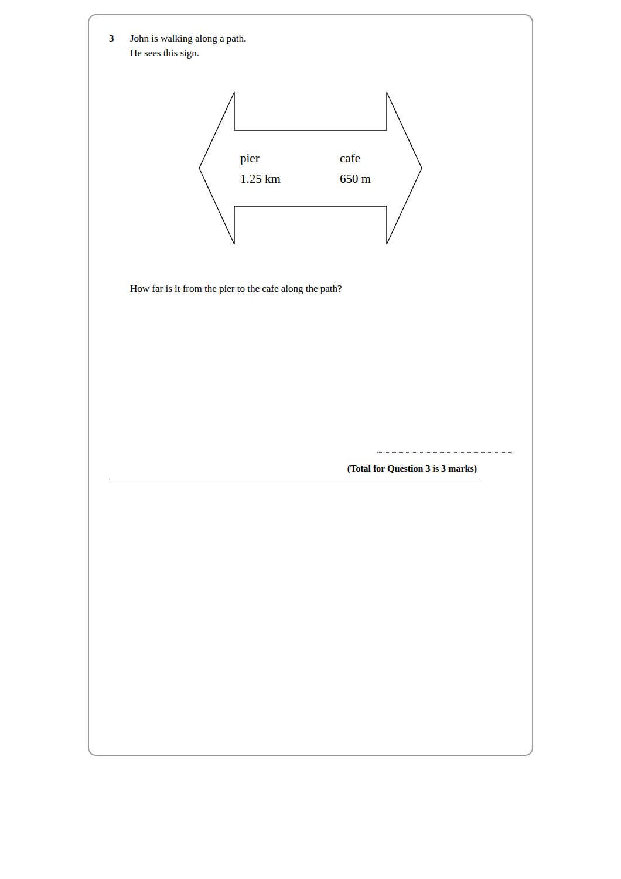3
John is walking along a path.
He sees this sign.
pier 1.25 km cafe 650 m
How far is it from the pier to the cafe along the path?
(Total for Question 3 is 3 marks)